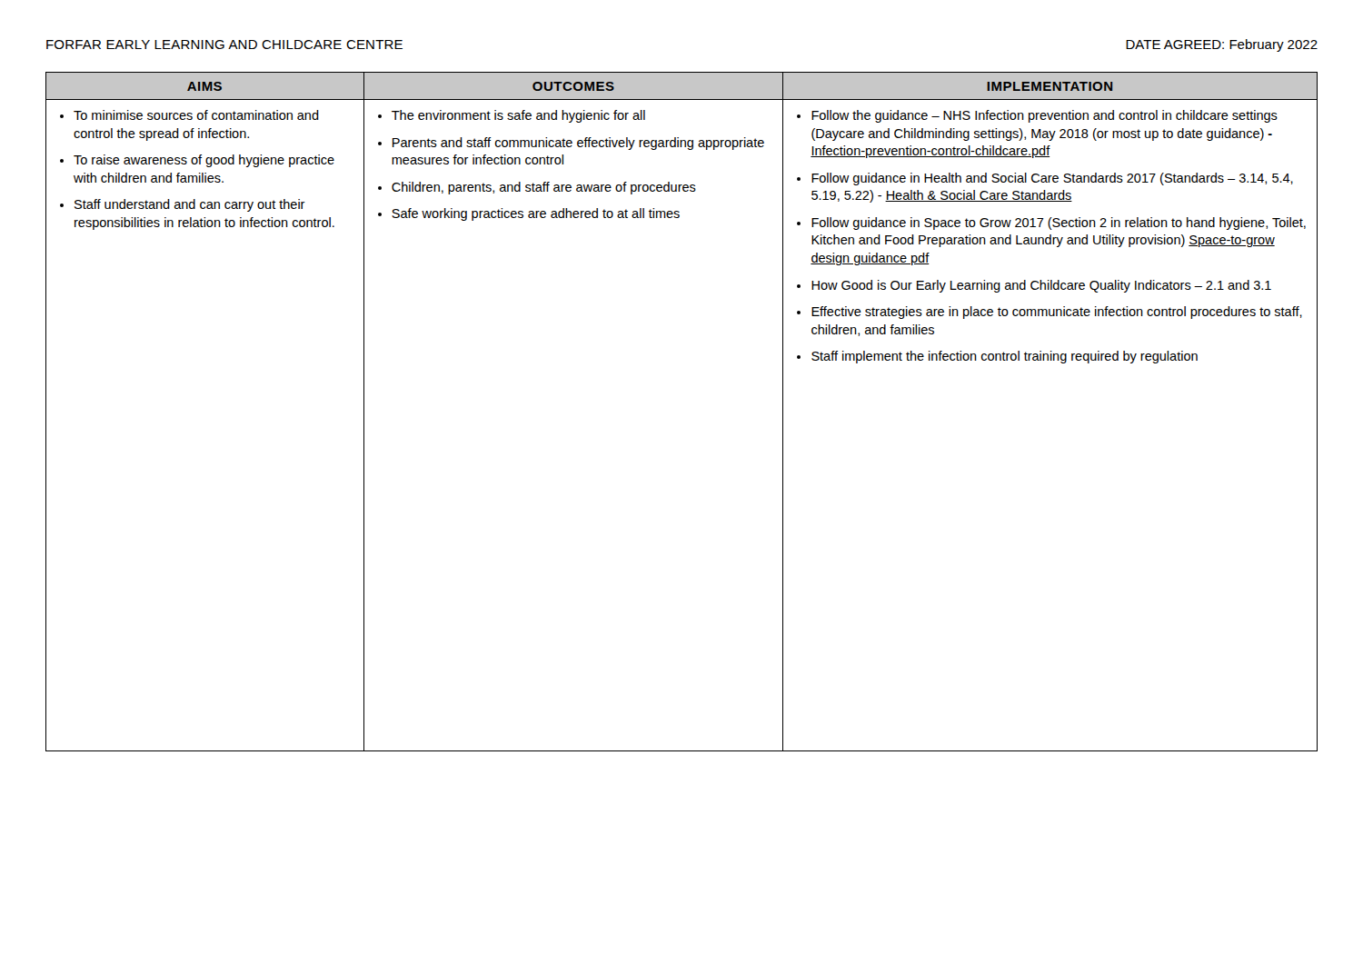FORFAR EARLY LEARNING AND CHILDCARE CENTRE DATE AGREED: February 2022
| AIMS | OUTCOMES | IMPLEMENTATION |
| --- | --- | --- |
| To minimise sources of contamination and control the spread of infection. To raise awareness of good hygiene practice with children and families. Staff understand and can carry out their responsibilities in relation to infection control. | The environment is safe and hygienic for all Parents and staff communicate effectively regarding appropriate measures for infection control Children, parents, and staff are aware of procedures Safe working practices are adhered to at all times | Follow the guidance – NHS Infection prevention and control in childcare settings (Daycare and Childminding settings), May 2018 (or most up to date guidance) - Infection-prevention-control-childcare.pdf Follow guidance in Health and Social Care Standards 2017 (Standards – 3.14, 5.4, 5.19, 5.22) - Health & Social Care Standards Follow guidance in Space to Grow 2017 (Section 2 in relation to hand hygiene, Toilet, Kitchen and Food Preparation and Laundry and Utility provision) Space-to-grow design guidance pdf How Good is Our Early Learning and Childcare Quality Indicators – 2.1 and 3.1 Effective strategies are in place to communicate infection control procedures to staff, children, and families Staff implement the infection control training required by regulation |